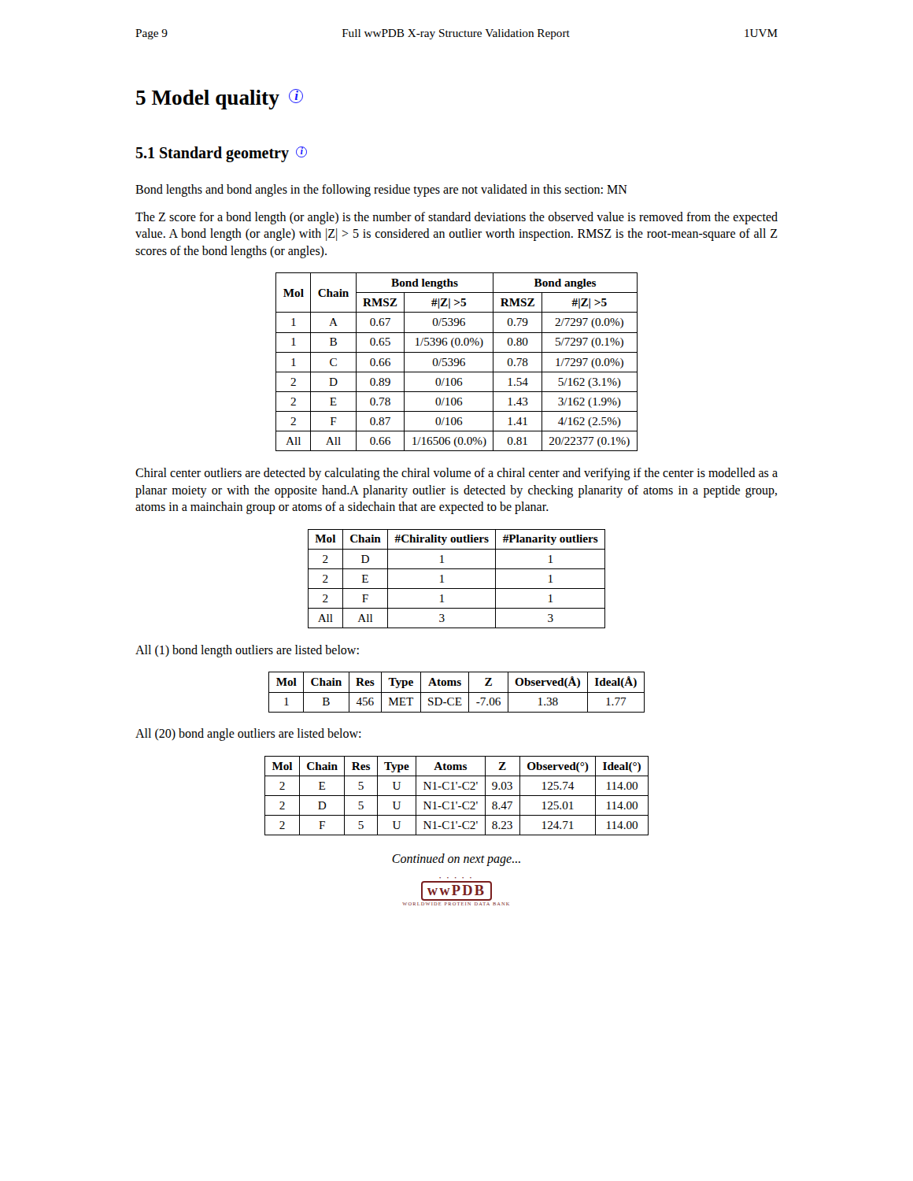Page 9 Full wwPDB X-ray Structure Validation Report 1UVM
5 Model quality i
5.1 Standard geometry i
Bond lengths and bond angles in the following residue types are not validated in this section: MN
The Z score for a bond length (or angle) is the number of standard deviations the observed value is removed from the expected value. A bond length (or angle) with |Z| > 5 is considered an outlier worth inspection. RMSZ is the root-mean-square of all Z scores of the bond lengths (or angles).
| Mol | Chain | Bond lengths | Bond angles |
| --- | --- | --- | --- |
| RMSZ | #/Z/ >5 | RMSZ | #/Z/ >5 |
| 1 | A | 0.67 | 0/5396 | 0.79 | 2/7297 (0.0%) |
| 1 | B | 0.65 | 1/5396 (0.0%) | 0.80 | 5/7297 (0.1%) |
| 1 | C | 0.66 | 0/5396 | 0.78 | 1/7297 (0.0%) |
| 2 | D | 0.89 | 0/106 | 1.54 | 5/162 (3.1%) |
| 2 | E | 0.78 | 0/106 | 1.43 | 3/162 (1.9%) |
| 2 | F | 0.87 | 0/106 | 1.41 | 4/162 (2.5%) |
| All | All | 0.66 | 1/16506 (0.0%) | 0.81 | 20/22377 (0.1%) |
Chiral center outliers are detected by calculating the chiral volume of a chiral center and verifying if the center is modelled as a planar moiety or with the opposite hand.A planarity outlier is detected by checking planarity of atoms in a peptide group, atoms in a mainchain group or atoms of a sidechain that are expected to be planar.
| Mol | Chain | #Chirality outliers | #Planarity outliers |
| --- | --- | --- | --- |
| 2 | D | 1 | 1 |
| 2 | E | 1 | 1 |
| 2 | F | 1 | 1 |
| All | All | 3 | 3 |
All (1) bond length outliers are listed below:
| Mol | Chain | Res | Type | Atoms | Z | Observed(Å) | Ideal(Å) |
| --- | --- | --- | --- | --- | --- | --- | --- |
| 1 | B | 456 | MET | SD-CE | -7.06 | 1.38 | 1.77 |
All (20) bond angle outliers are listed below:
| Mol | Chain | Res | Type | Atoms | Z | Observed(°) | Ideal(°) |
| --- | --- | --- | --- | --- | --- | --- | --- |
| 2 | E | 5 | U | N1-C1'-C2' | 9.03 | 125.74 | 114.00 |
| 2 | D | 5 | U | N1-C1'-C2' | 8.47 | 125.01 | 114.00 |
| 2 | F | 5 | U | N1-C1'-C2' | 8.23 | 124.71 | 114.00 |
Continued on next page...
• • • • • wwPDB WORLDWIDE PROTEIN DATA BANK